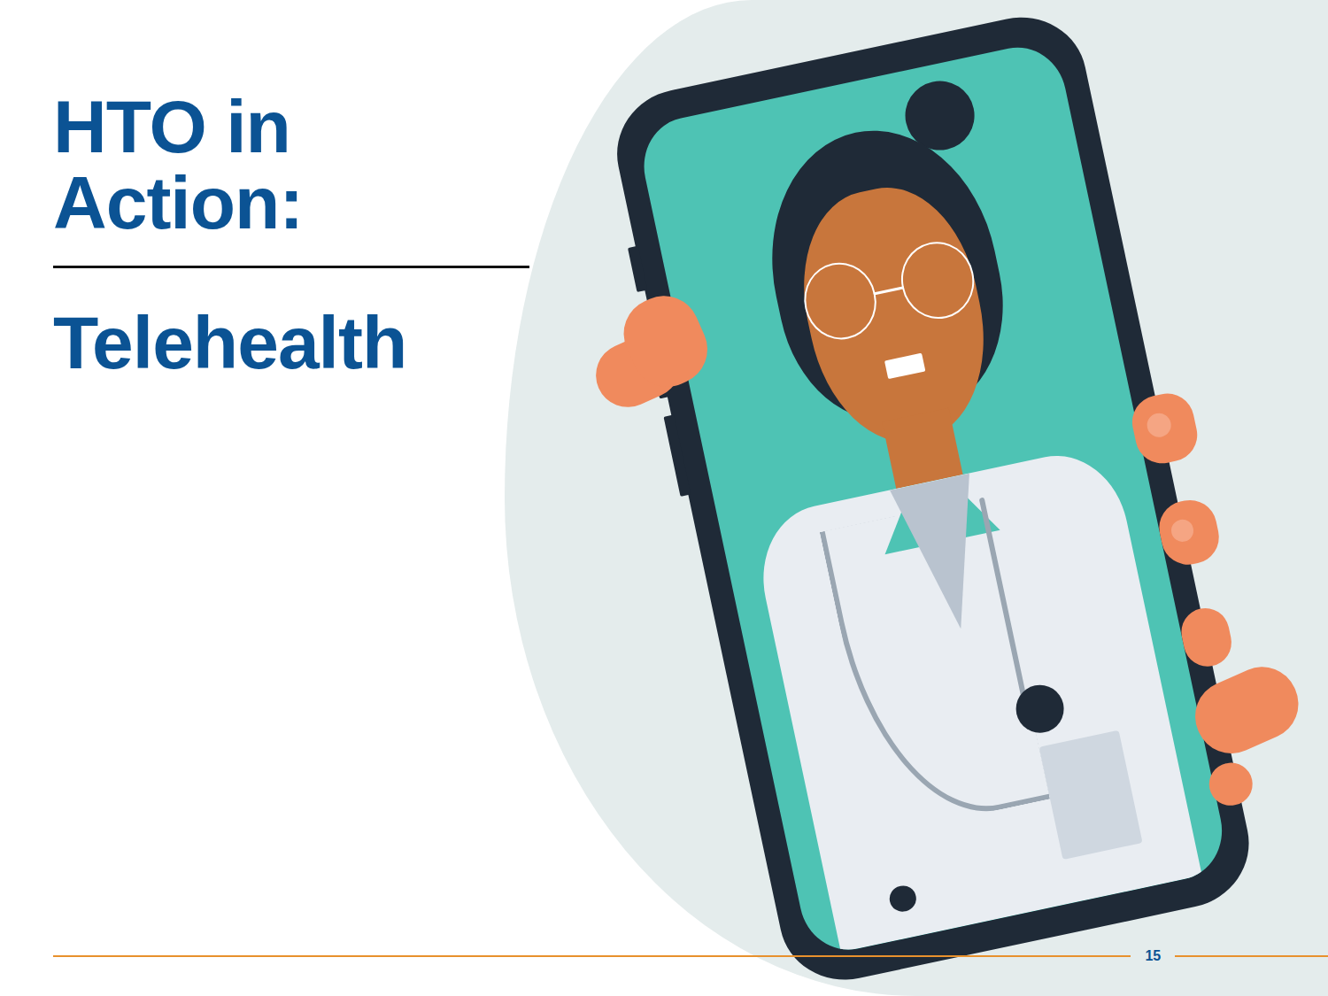HTO in
Action:
Telehealth
15